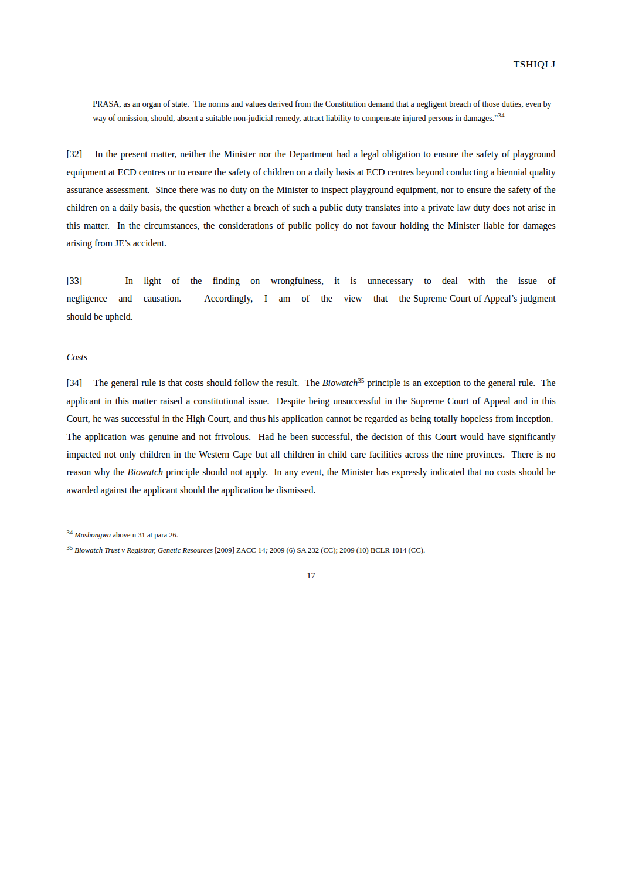TSHIQI J
PRASA, as an organ of state. The norms and values derived from the Constitution demand that a negligent breach of those duties, even by way of omission, should, absent a suitable non-judicial remedy, attract liability to compensate injured persons in damages.”34
[32] In the present matter, neither the Minister nor the Department had a legal obligation to ensure the safety of playground equipment at ECD centres or to ensure the safety of children on a daily basis at ECD centres beyond conducting a biennial quality assurance assessment. Since there was no duty on the Minister to inspect playground equipment, nor to ensure the safety of the children on a daily basis, the question whether a breach of such a public duty translates into a private law duty does not arise in this matter. In the circumstances, the considerations of public policy do not favour holding the Minister liable for damages arising from JE’s accident.
[33] In light of the finding on wrongfulness, it is unnecessary to deal with the issue of negligence and causation. Accordingly, I am of the view that the Supreme Court of Appeal’s judgment should be upheld.
Costs
[34] The general rule is that costs should follow the result. The Biowatch35 principle is an exception to the general rule. The applicant in this matter raised a constitutional issue. Despite being unsuccessful in the Supreme Court of Appeal and in this Court, he was successful in the High Court, and thus his application cannot be regarded as being totally hopeless from inception. The application was genuine and not frivolous. Had he been successful, the decision of this Court would have significantly impacted not only children in the Western Cape but all children in child care facilities across the nine provinces. There is no reason why the Biowatch principle should not apply. In any event, the Minister has expressly indicated that no costs should be awarded against the applicant should the application be dismissed.
34 Mashongwa above n 31 at para 26.
35 Biowatch Trust v Registrar, Genetic Resources [2009] ZACC 14; 2009 (6) SA 232 (CC); 2009 (10) BCLR 1014 (CC).
17